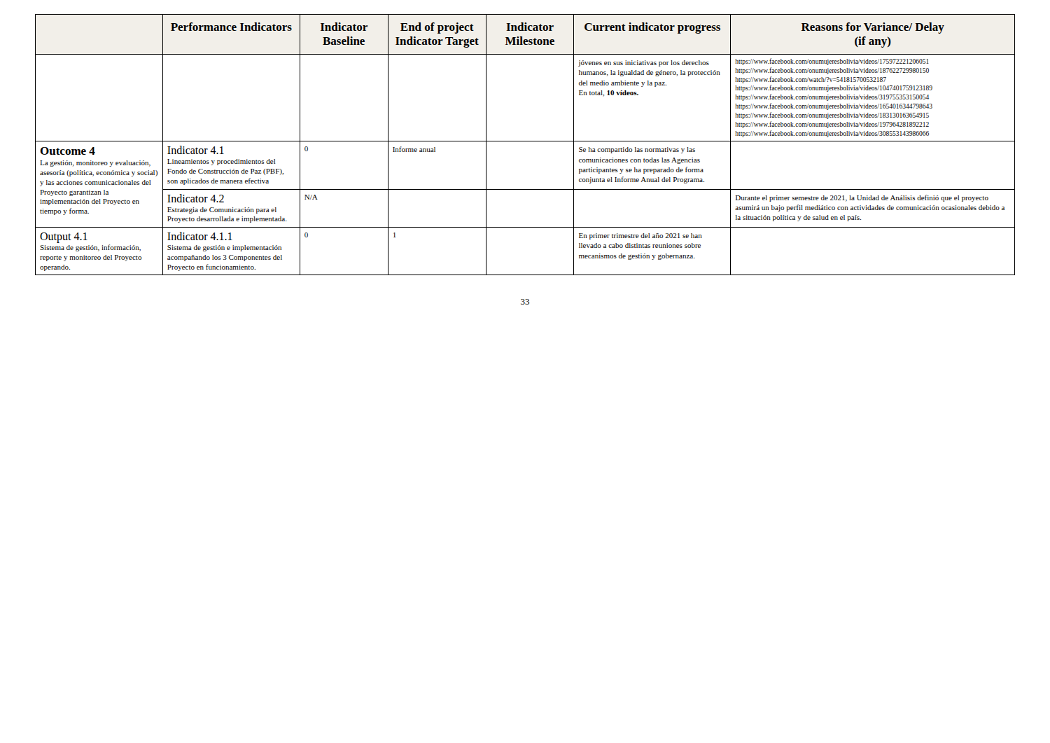| | Performance Indicators | Indicator Baseline | End of project Indicator Target | Indicator Milestone | Current indicator progress | Reasons for Variance/ Delay (if any) |
| --- | --- | --- | --- | --- | --- | --- |
| | | | | | jóvenes en sus iniciativas por los derechos humanos, la igualdad de género, la protección del medio ambiente y la paz. En total, 10 vídeos. | https://www.facebook.com/onumujeresbolivia/videos/175972221206051 https://www.facebook.com/onumujeresbolivia/videos/187622729980150 https://www.facebook.com/watch/?v=541815700532187 https://www.facebook.com/onumujeresbolivia/videos/1047401759123189 https://www.facebook.com/onumujeresbolivia/videos/319755353150054 https://www.facebook.com/onumujeresbolivia/videos/1654016344798643 https://www.facebook.com/onumujeresbolivia/videos/183130163654915 https://www.facebook.com/onumujeresbolivia/videos/197964281892212 https://www.facebook.com/onumujeresbolivia/videos/308553143986066 |
| Outcome 4 La gestión, monitoreo y evaluación, asesoría (política, económica y social) y las acciones comunicacionales del Proyecto garantizan la implementación del Proyecto en tiempo y forma. | Indicator 4.1 Lineamientos y procedimientos del Fondo de Construcción de Paz (PBF), son aplicados de manera efectiva | 0 | Informe anual | | Se ha compartido las normativas y las comunicaciones con todas las Agencias participantes y se ha preparado de forma conjunta el Informe Anual del Programa. | |
| Indicator 4.2 Estrategia de Comunicación para el Proyecto desarrollada e implementada. | N/A | | | | Durante el primer semestre de 2021, la Unidad de Análisis definió que el proyecto asumirá un bajo perfil mediático con actividades de comunicación ocasionales debido a la situación política y de salud en el país. |
| Output 4.1 Sistema de gestión, información, reporte y monitoreo del Proyecto operando. | Indicator 4.1.1 Sistema de gestión e implementación acompañando los 3 Componentes del Proyecto en funcionamiento. | 0 | 1 | | En primer trimestre del año 2021 se han llevado a cabo distintas reuniones sobre mecanismos de gestión y gobernanza. | |
33